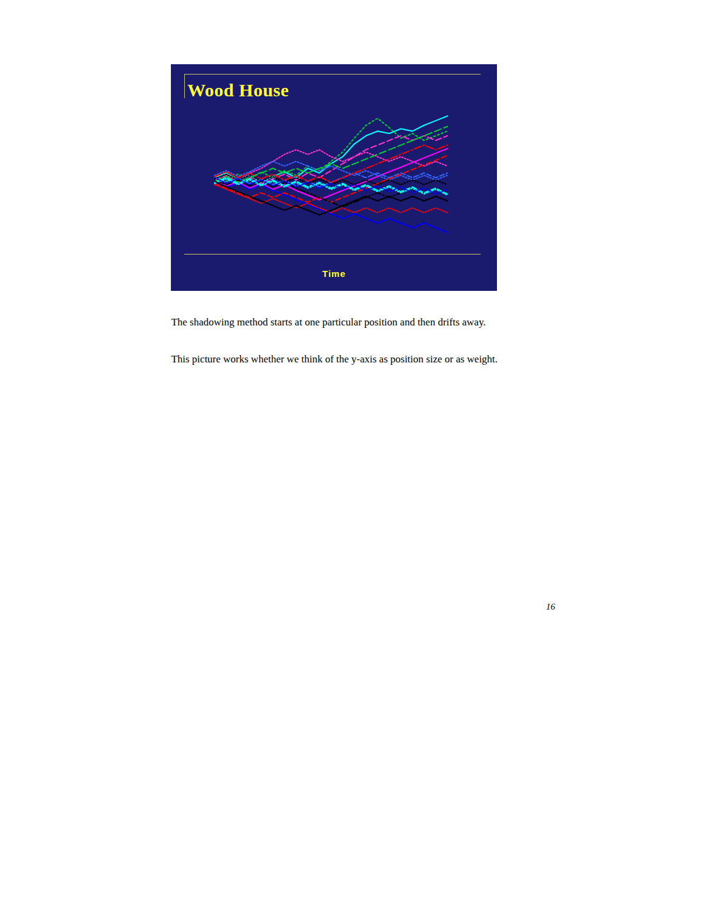Wood House
Time
The shadowing method starts at one particular position and then drifts away.
This picture works whether we think of the y-axis as position size or as weight.
16